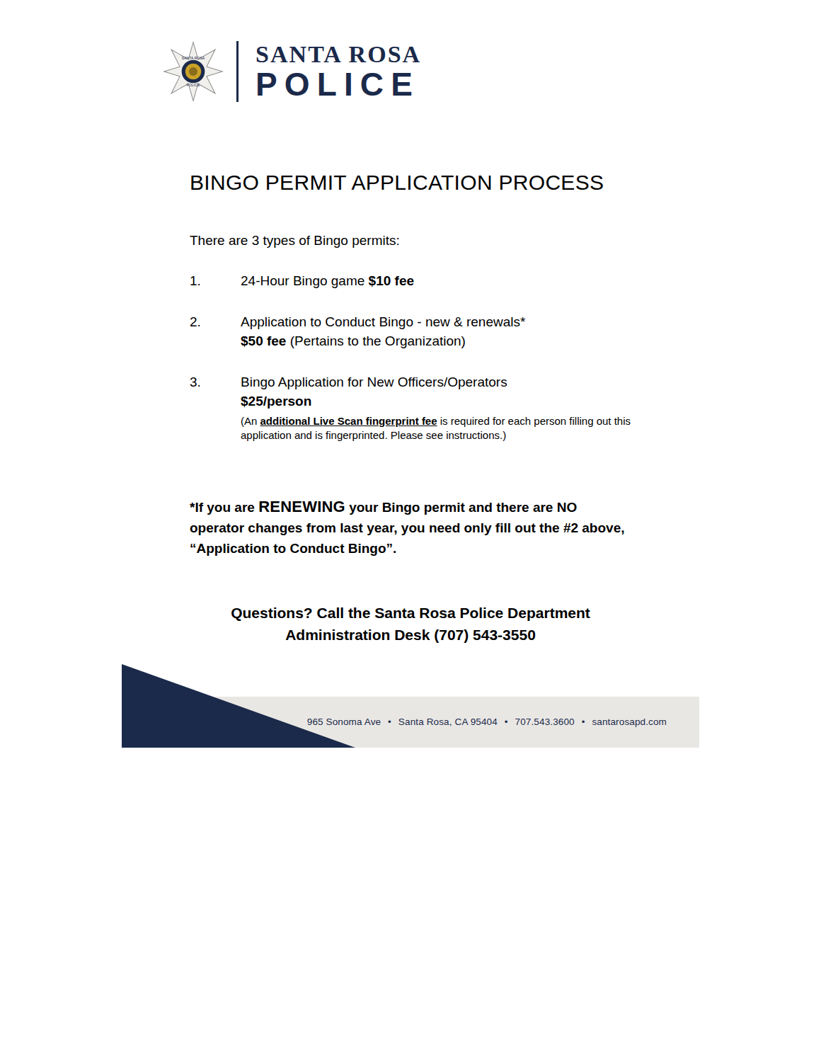SANTA ROSA POLICE
SANTA ROSA POLICE
BINGO PERMIT APPLICATION PROCESS
There are 3 types of Bingo permits:
24-Hour Bingo game $10 fee
Application to Conduct Bingo - new & renewals*
$50 fee (Pertains to the Organization)
Bingo Application for New Officers/Operators
$25/person (An additional Live Scan fingerprint fee is required for each person filling out this application and is fingerprinted. Please see instructions.)
*If you are RENEWING your Bingo permit and there are NO operator changes from last year, you need only fill out the #2 above, “Application to Conduct Bingo”.
Questions? Call the Santa Rosa Police Department
Administration Desk (707) 543-3550
965 Sonoma Ave • Santa Rosa, CA 95404 • 707.543.3600 • santarosapd.com